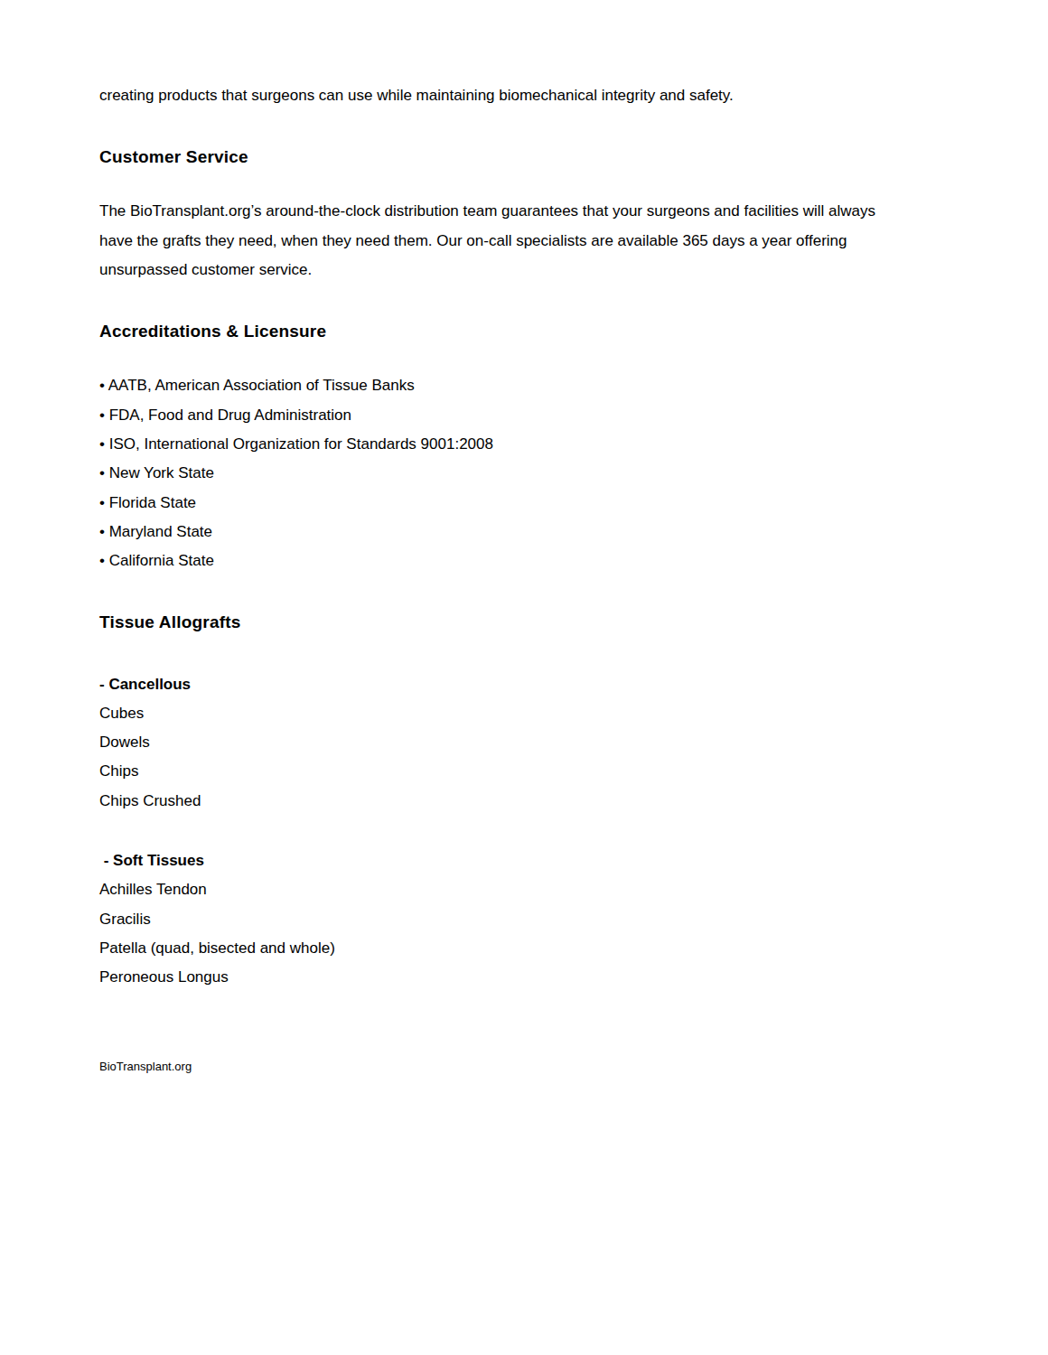creating products that surgeons can use while maintaining biomechanical integrity and safety.
Customer Service
The BioTransplant.org’s around-the-clock distribution team guarantees that your surgeons and facilities will always have the grafts they need, when they need them. Our on-call specialists are available 365 days a year offering unsurpassed customer service.
Accreditations & Licensure
• AATB, American Association of Tissue Banks
• FDA, Food and Drug Administration
• ISO, International Organization for Standards 9001:2008
• New York State
• Florida State
• Maryland State
• California State
Tissue Allografts
- Cancellous
Cubes
Dowels
Chips
Chips Crushed
- Soft Tissues
Achilles Tendon
Gracilis
Patella (quad, bisected and whole)
Peroneous Longus
BioTransplant.org